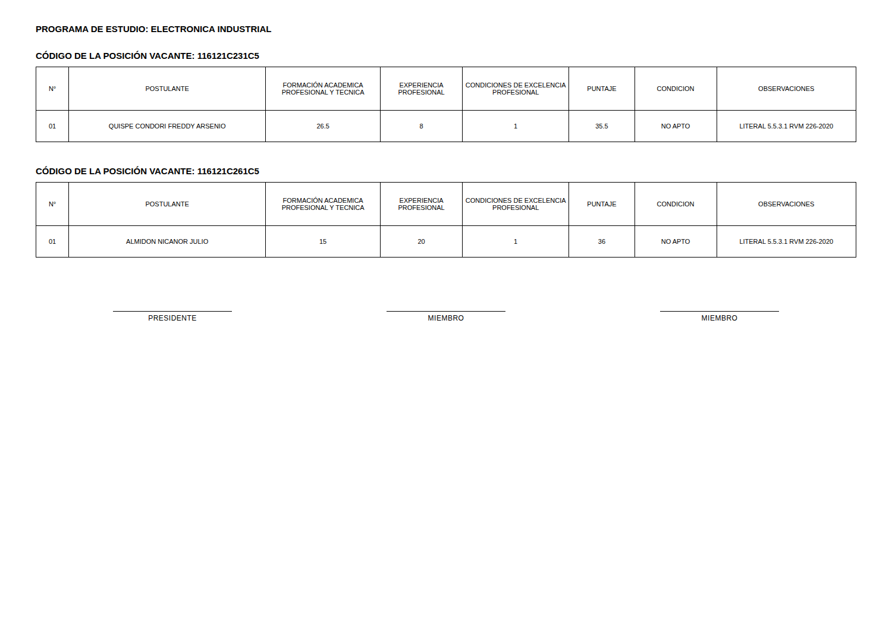PROGRAMA DE ESTUDIO: ELECTRONICA INDUSTRIAL
CÓDIGO DE LA POSICIÓN VACANTE: 116121C231C5
| N° | POSTULANTE | FORMACIÓN ACADEMICA PROFESIONAL Y TECNICA | EXPERIENCIA PROFESIONAL | CONDICIONES DE EXCELENCIA PROFESIONAL | PUNTAJE | CONDICION | OBSERVACIONES |
| --- | --- | --- | --- | --- | --- | --- | --- |
| 01 | QUISPE CONDORI FREDDY ARSENIO | 26.5 | 8 | 1 | 35.5 | NO APTO | LITERAL 5.5.3.1 RVM 226-2020 |
CÓDIGO DE LA POSICIÓN VACANTE: 116121C261C5
| N° | POSTULANTE | FORMACIÓN ACADEMICA PROFESIONAL Y TECNICA | EXPERIENCIA PROFESIONAL | CONDICIONES DE EXCELENCIA PROFESIONAL | PUNTAJE | CONDICION | OBSERVACIONES |
| --- | --- | --- | --- | --- | --- | --- | --- |
| 01 | ALMIDON NICANOR JULIO | 15 | 20 | 1 | 36 | NO APTO | LITERAL 5.5.3.1 RVM 226-2020 |
| PRESIDENTE | MIEMBRO | MIEMBRO |